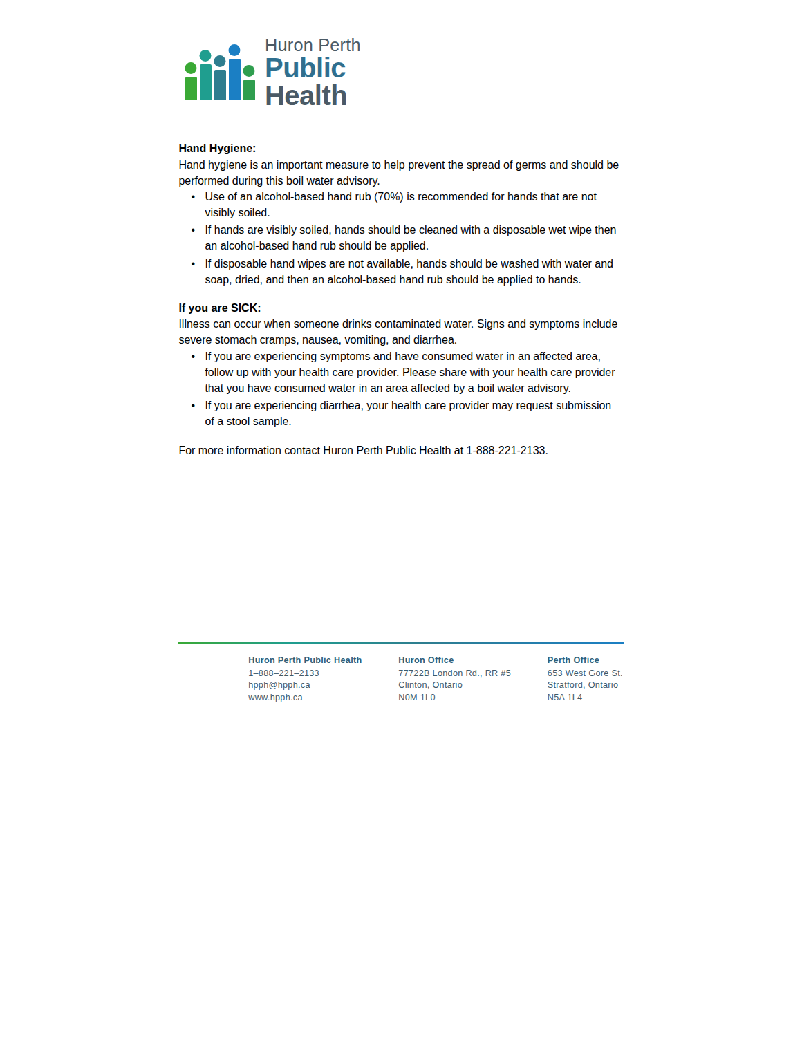Huron Perth
Public
Health
Hand Hygiene:
Hand hygiene is an important measure to help prevent the spread of germs and should be performed during this boil water advisory.
Use of an alcohol-based hand rub (70%) is recommended for hands that are not visibly soiled.
If hands are visibly soiled, hands should be cleaned with a disposable wet wipe then an alcohol-based hand rub should be applied.
If disposable hand wipes are not available, hands should be washed with water and soap, dried, and then an alcohol-based hand rub should be applied to hands.
If you are SICK:
Illness can occur when someone drinks contaminated water. Signs and symptoms include severe stomach cramps, nausea, vomiting, and diarrhea.
If you are experiencing symptoms and have consumed water in an affected area, follow up with your health care provider. Please share with your health care provider that you have consumed water in an area affected by a boil water advisory.
If you are experiencing diarrhea, your health care provider may request submission of a stool sample.
For more information contact Huron Perth Public Health at 1-888-221-2133.
Huron Perth Public Health
1–888–221–2133
hpph@hpph.ca
www.hpph.ca
Huron Office
77722B London Rd., RR #5
Clinton, Ontario
N0M 1L0
Perth Office
653 West Gore St.
Stratford, Ontario
N5A 1L4